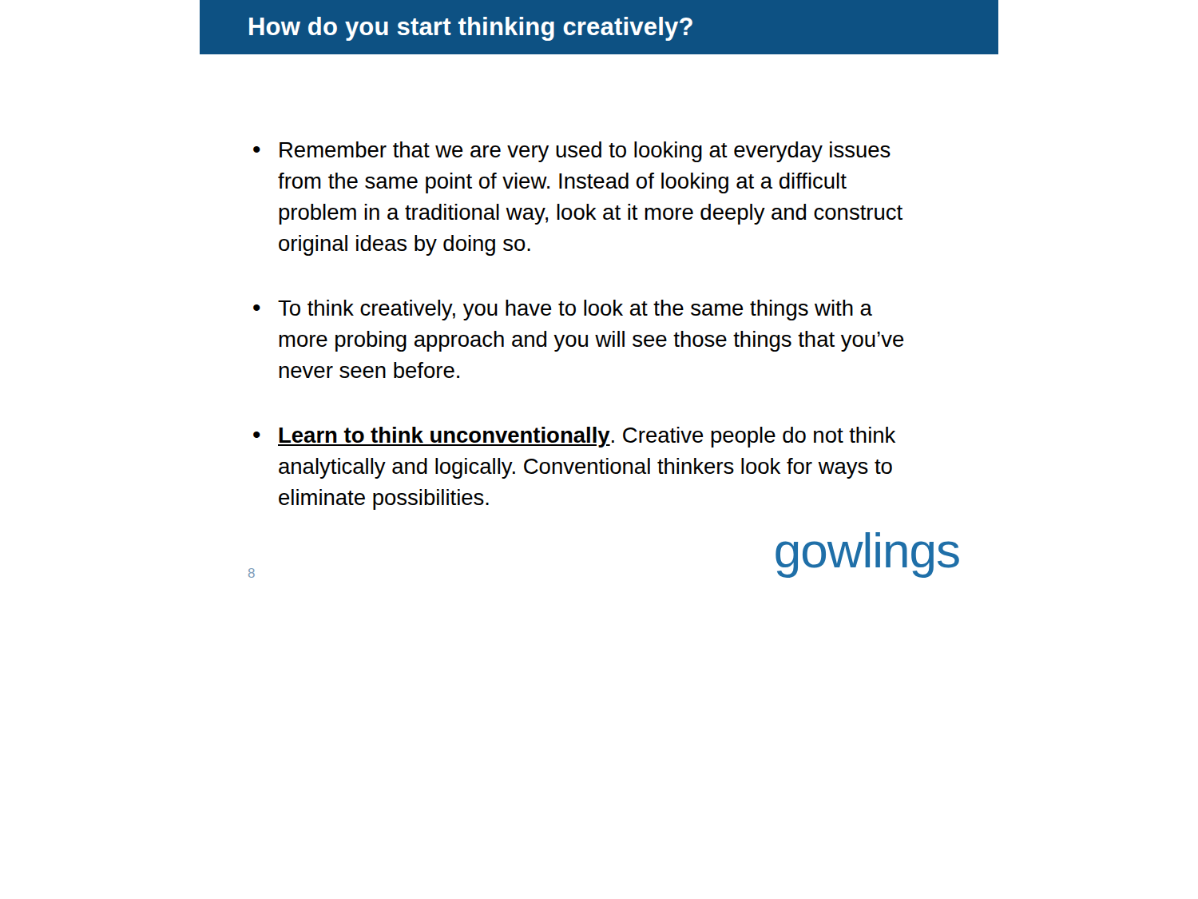How do you start thinking creatively?
Remember that we are very used to looking at everyday issues from the same point of view. Instead of looking at a difficult problem in a traditional way, look at it more deeply and construct original ideas by doing so.
To think creatively, you have to look at the same things with a more probing approach and you will see those things that you’ve never seen before.
Learn to think unconventionally. Creative people do not think analytically and logically. Conventional thinkers look for ways to eliminate possibilities.
8
gowlings